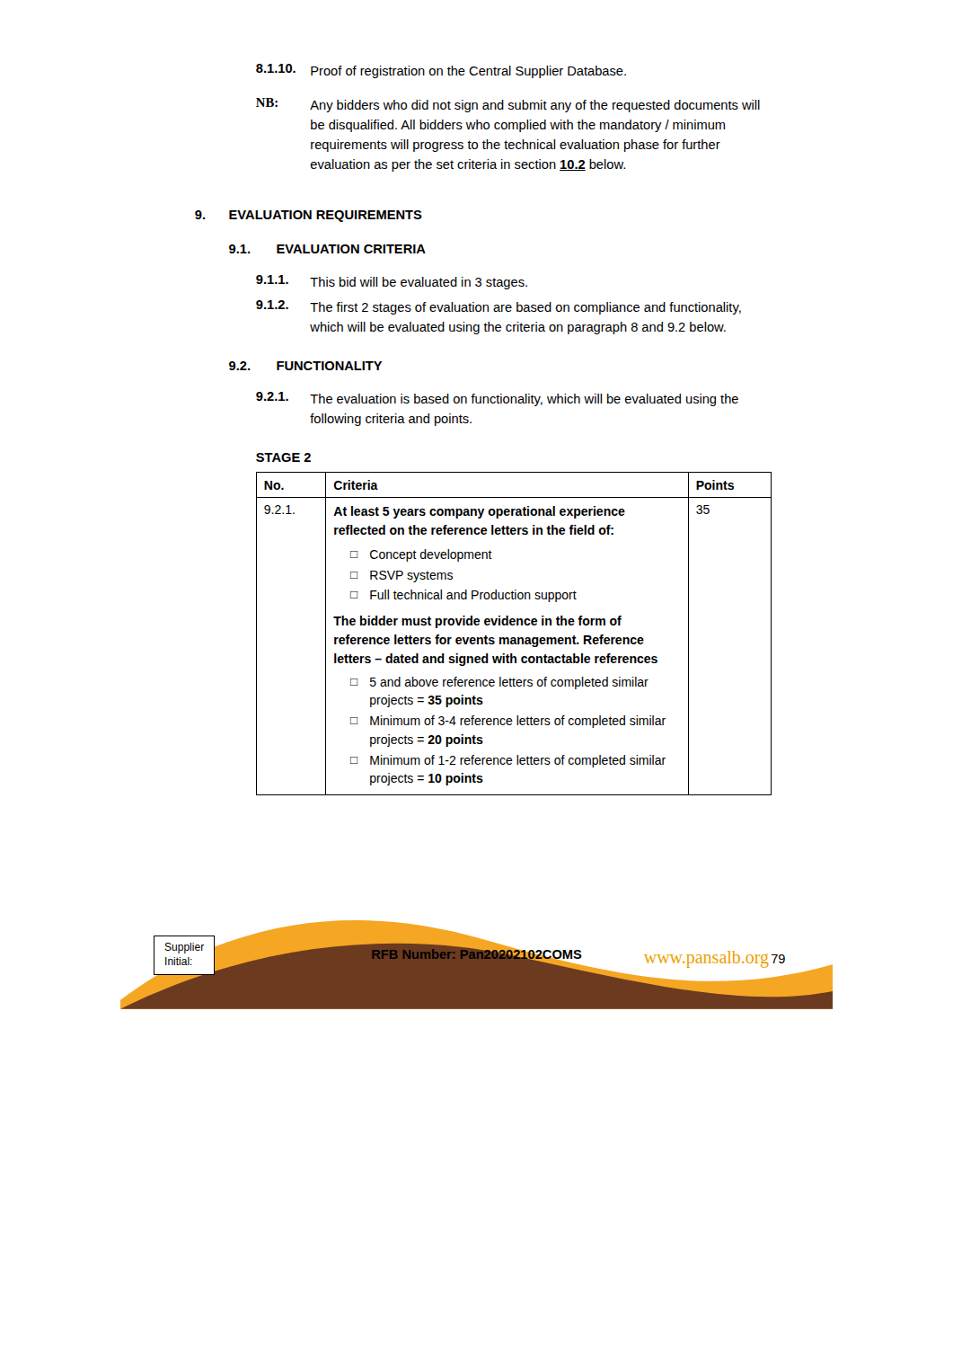8.1.10.
Proof of registration on the Central Supplier Database.
NB:
Any bidders who did not sign and submit any of the requested documents will be disqualified. All bidders who complied with the mandatory / minimum requirements will progress to the technical evaluation phase for further evaluation as per the set criteria in section 10.2 below.
9.
EVALUATION REQUIREMENTS
9.1.
EVALUATION CRITERIA
9.1.1.
This bid will be evaluated in 3 stages.
9.1.2.
The first 2 stages of evaluation are based on compliance and functionality, which will be evaluated using the criteria on paragraph 8 and 9.2 below.
9.2.
FUNCTIONALITY
9.2.1.
The evaluation is based on functionality, which will be evaluated using the following criteria and points.
STAGE 2
| No. | Criteria | Points |
| --- | --- | --- |
| 9.2.1. | At least 5 years company operational experience reflected on the reference letters in the field of: Concept development RSVP systems Full technical and Production support The bidder must provide evidence in the form of reference letters for events management. Reference letters – dated and signed with contactable references 5 and above reference letters of completed similar projects = 35 points Minimum of 3-4 reference letters of completed similar projects = 20 points Minimum of 1-2 reference letters of completed similar projects = 10 points | 35 |
RFB Number: Pan20202102COMS
www.pansalb.org79
Supplier
Initial: